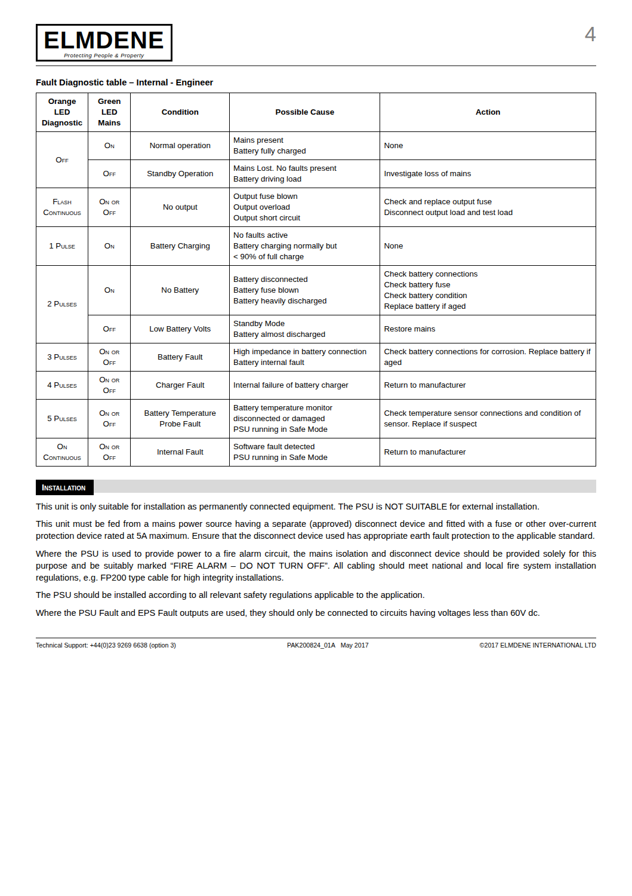ELMDENE
Protecting People & Property
4
Fault Diagnostic table – Internal - Engineer
| Orange LED Diagnostic | Green LED Mains | Condition | Possible Cause | Action |
| --- | --- | --- | --- | --- |
| Off | On | Normal operation | Mains present Battery fully charged | None |
| Off | Standby Operation | Mains Lost. No faults present Battery driving load | Investigate loss of mains |
| Flash Continuous | On or Off | No output | Output fuse blown Output overload Output short circuit | Check and replace output fuse Disconnect output load and test load |
| 1 Pulse | On | Battery Charging | No faults active Battery charging normally but < 90% of full charge | None |
| 2 Pulses | On | No Battery | Battery disconnected Battery fuse blown Battery heavily discharged | Check battery connections Check battery fuse Check battery condition Replace battery if aged |
| Off | Low Battery Volts | Standby Mode Battery almost discharged | Restore mains |
| 3 Pulses | On or Off | Battery Fault | High impedance in battery connection Battery internal fault | Check battery connections for corrosion. Replace battery if aged |
| 4 Pulses | On or Off | Charger Fault | Internal failure of battery charger | Return to manufacturer |
| 5 Pulses | On or Off | Battery Temperature Probe Fault | Battery temperature monitor disconnected or damaged PSU running in Safe Mode | Check temperature sensor connections and condition of sensor. Replace if suspect |
| On Continuous | On or Off | Internal Fault | Software fault detected PSU running in Safe Mode | Return to manufacturer |
Installation
This unit is only suitable for installation as permanently connected equipment. The PSU is NOT SUITABLE for external installation.
This unit must be fed from a mains power source having a separate (approved) disconnect device and fitted with a fuse or other over-current protection device rated at 5A maximum. Ensure that the disconnect device used has appropriate earth fault protection to the applicable standard.
Where the PSU is used to provide power to a fire alarm circuit, the mains isolation and disconnect device should be provided solely for this purpose and be suitably marked “FIRE ALARM – DO NOT TURN OFF”. All cabling should meet national and local fire system installation regulations, e.g. FP200 type cable for high integrity installations.
The PSU should be installed according to all relevant safety regulations applicable to the application.
Where the PSU Fault and EPS Fault outputs are used, they should only be connected to circuits having voltages less than 60V dc.
Technical Support: +44(0)23 9269 6638 (option 3) PAK200824_01A May 2017 ©2017 ELMDENE INTERNATIONAL LTD